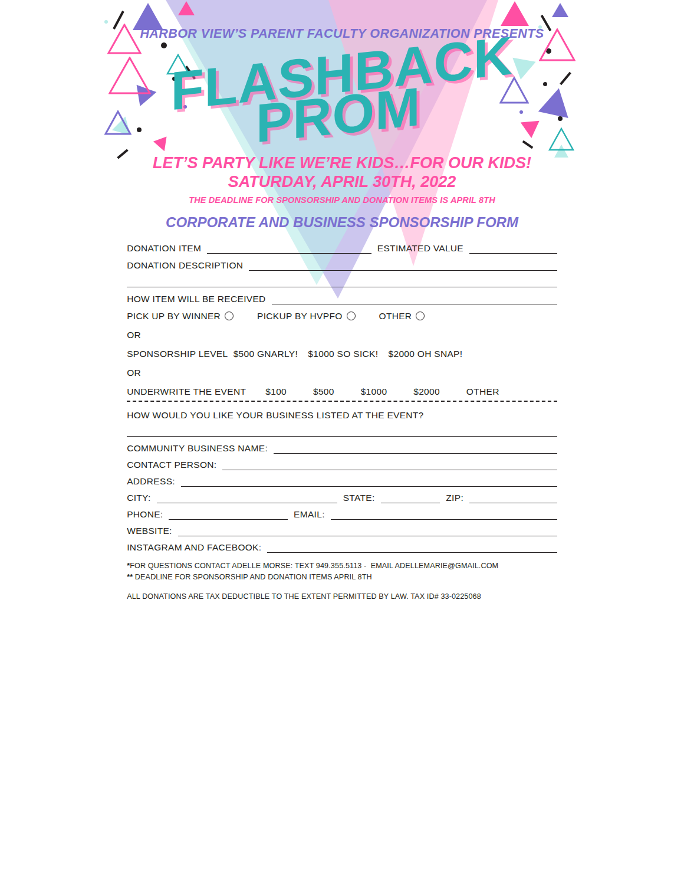Harbor View’s Parent Faculty Organization Presents
Flashback Prom
Let’s Party Like We’re Kids…For Our Kids! Saturday, April 30th, 2022
The deadline for sponsorship and donation items is April 8th
Corporate and Business Sponsorship Form
Donation Item Estimated Value
Donation Description
How Item Will Be Received
Pick Up By Winner Pickup By HVPFO Other
Or
Sponsorship Level $500 Gnarly! $1000 So Sick! $2000 Oh Snap!
Or
Underwrite The Event $100 $500 $1000 $2000 Other
How Would You Like Your Business Listed At The Event?
Community Business Name:
Contact Person:
Address:
City: State: Zip:
Phone: Email:
Website:
Instagram and Facebook:
*For questions contact Adelle Morse: text 949.355.5113 - email adellemarie@gmail.com
** Deadline for sponsorship and donation items April 8th
All donations are tax deductible to the extent permitted by law. Tax ID# 33-0225068